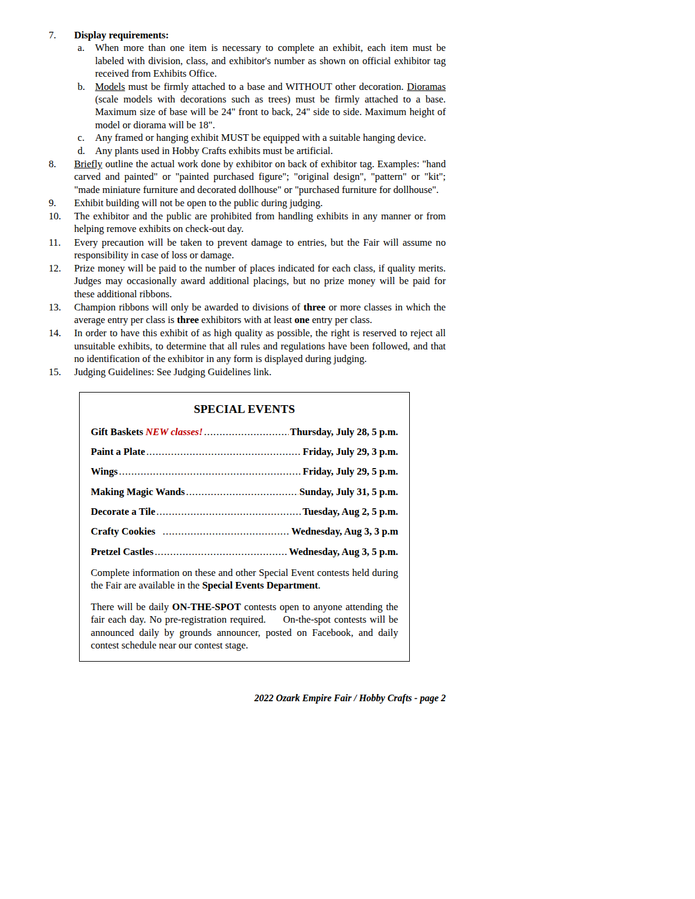Display requirements:
When more than one item is necessary to complete an exhibit, each item must be labeled with division, class, and exhibitor's number as shown on official exhibitor tag received from Exhibits Office.
Models must be firmly attached to a base and WITHOUT other decoration. Dioramas (scale models with decorations such as trees) must be firmly attached to a base. Maximum size of base will be 24" front to back, 24" side to side. Maximum height of model or diorama will be 18".
Any framed or hanging exhibit MUST be equipped with a suitable hanging device.
Any plants used in Hobby Crafts exhibits must be artificial.
Briefly outline the actual work done by exhibitor on back of exhibitor tag. Examples: "hand carved and painted" or "painted purchased figure"; "original design", "pattern" or "kit"; "made miniature furniture and decorated dollhouse" or "purchased furniture for dollhouse".
Exhibit building will not be open to the public during judging.
The exhibitor and the public are prohibited from handling exhibits in any manner or from helping remove exhibits on check-out day.
Every precaution will be taken to prevent damage to entries, but the Fair will assume no responsibility in case of loss or damage.
Prize money will be paid to the number of places indicated for each class, if quality merits. Judges may occasionally award additional placings, but no prize money will be paid for these additional ribbons.
Champion ribbons will only be awarded to divisions of three or more classes in which the average entry per class is three exhibitors with at least one entry per class.
In order to have this exhibit of as high quality as possible, the right is reserved to reject all unsuitable exhibits, to determine that all rules and regulations have been followed, and that no identification of the exhibitor in any form is displayed during judging.
Judging Guidelines: See Judging Guidelines link.
SPECIAL EVENTS
Gift Baskets NEW classes! .......................................................................................... Thursday, July 28, 5 p.m.
Paint a Plate ................................................................................................................. Friday, July 29, 3 p.m.
Wings ............................................................................................................................. Friday, July 29, 5 p.m.
Making Magic Wands ..................................................................................................... Sunday, July 31, 5 p.m.
Decorate a Tile ............................................................................................................. Tuesday, Aug 2, 5 p.m.
Crafty Cookies ......................................................................................................... Wednesday, Aug 3, 3 p.m
Pretzel Castles ............................................................................................................. Wednesday, Aug 3, 5 p.m.
Complete information on these and other Special Event contests held during the Fair are available in the Special Events Department.
There will be daily ON-THE-SPOT contests open to anyone attending the fair each day. No pre-registration required. On-the-spot contests will be announced daily by grounds announcer, posted on Facebook, and daily contest schedule near our contest stage.
2022 Ozark Empire Fair / Hobby Crafts - page 2